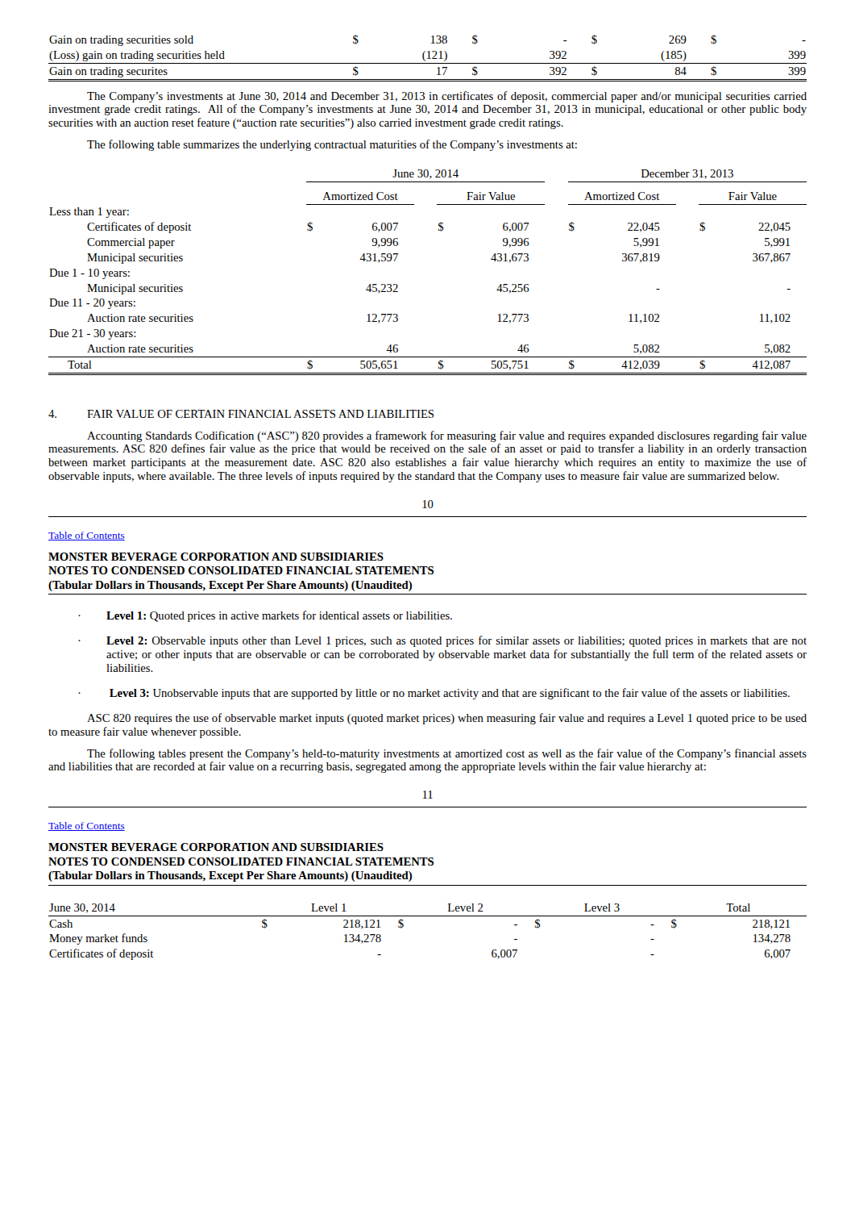| Gain on trading securities sold | $ | 138 | | $ | - | | $ | 269 | | $ | - |
| (Loss) gain on trading securities held | | (121) | | | 392 | | | (185) | | | 399 |
| Gain on trading securites | $ | 17 | | $ | 392 | | $ | 84 | | $ | 399 |
The Company’s investments at June 30, 2014 and December 31, 2013 in certificates of deposit, commercial paper and/or municipal securities carried investment grade credit ratings. All of the Company’s investments at June 30, 2014 and December 31, 2013 in municipal, educational or other public body securities with an auction reset feature (“auction rate securities”) also carried investment grade credit ratings.
The following table summarizes the underlying contractual maturities of the Company’s investments at:
| | June 30, 2014 | | December 31, 2013 |
| | Amortized Cost | | Fair Value | | Amortized Cost | | Fair Value |
| Less than 1 year: | | | | | | | |
| Certificates of deposit | $ | 6,007 | | | $ | 6,007 | | | $ | 22,045 | | | $ | 22,045 | |
| Commercial paper | | 9,996 | | | | 9,996 | | | | 5,991 | | | | 5,991 | |
| Municipal securities | | 431,597 | | | | 431,673 | | | | 367,819 | | | | 367,867 | |
| Due 1 - 10 years: | | | | | | | |
| Municipal securities | | 45,232 | | | | 45,256 | | | | - | | | | - | |
| Due 11 - 20 years: | | | | | | | |
| Auction rate securities | | 12,773 | | | | 12,773 | | | | 11,102 | | | | 11,102 | |
| Due 21 - 30 years: | | | | | | | |
| Auction rate securities | | 46 | | | | 46 | | | | 5,082 | | | | 5,082 | |
| Total | $ | 505,651 | | | $ | 505,751 | | | $ | 412,039 | | | $ | 412,087 | |
4. FAIR VALUE OF CERTAIN FINANCIAL ASSETS AND LIABILITIES
Accounting Standards Codification (“ASC”) 820 provides a framework for measuring fair value and requires expanded disclosures regarding fair value measurements. ASC 820 defines fair value as the price that would be received on the sale of an asset or paid to transfer a liability in an orderly transaction between market participants at the measurement date. ASC 820 also establishes a fair value hierarchy which requires an entity to maximize the use of observable inputs, where available. The three levels of inputs required by the standard that the Company uses to measure fair value are summarized below.
10
Table of Contents
MONSTER BEVERAGE CORPORATION AND SUBSIDIARIES
NOTES TO CONDENSED CONSOLIDATED FINANCIAL STATEMENTS
(Tabular Dollars in Thousands, Except Per Share Amounts) (Unaudited)
·Level 1: Quoted prices in active markets for identical assets or liabilities.
·Level 2: Observable inputs other than Level 1 prices, such as quoted prices for similar assets or liabilities; quoted prices in markets that are not active; or other inputs that are observable or can be corroborated by observable market data for substantially the full term of the related assets or liabilities.
· Level 3: Unobservable inputs that are supported by little or no market activity and that are significant to the fair value of the assets or liabilities.
ASC 820 requires the use of observable market inputs (quoted market prices) when measuring fair value and requires a Level 1 quoted price to be used to measure fair value whenever possible.
The following tables present the Company’s held-to-maturity investments at amortized cost as well as the fair value of the Company’s financial assets and liabilities that are recorded at fair value on a recurring basis, segregated among the appropriate levels within the fair value hierarchy at:
11
Table of Contents
MONSTER BEVERAGE CORPORATION AND SUBSIDIARIES
NOTES TO CONDENSED CONSOLIDATED FINANCIAL STATEMENTS
(Tabular Dollars in Thousands, Except Per Share Amounts) (Unaudited)
| June 30, 2014 | Level 1 | Level 2 | Level 3 | Total |
| Cash | $ | 218,121 | | $ | - | | $ | - | | $ | 218,121 | |
| Money market funds | | 134,278 | | | - | | | - | | | 134,278 | |
| Certificates of deposit | | - | | | 6,007 | | | - | | | 6,007 | |